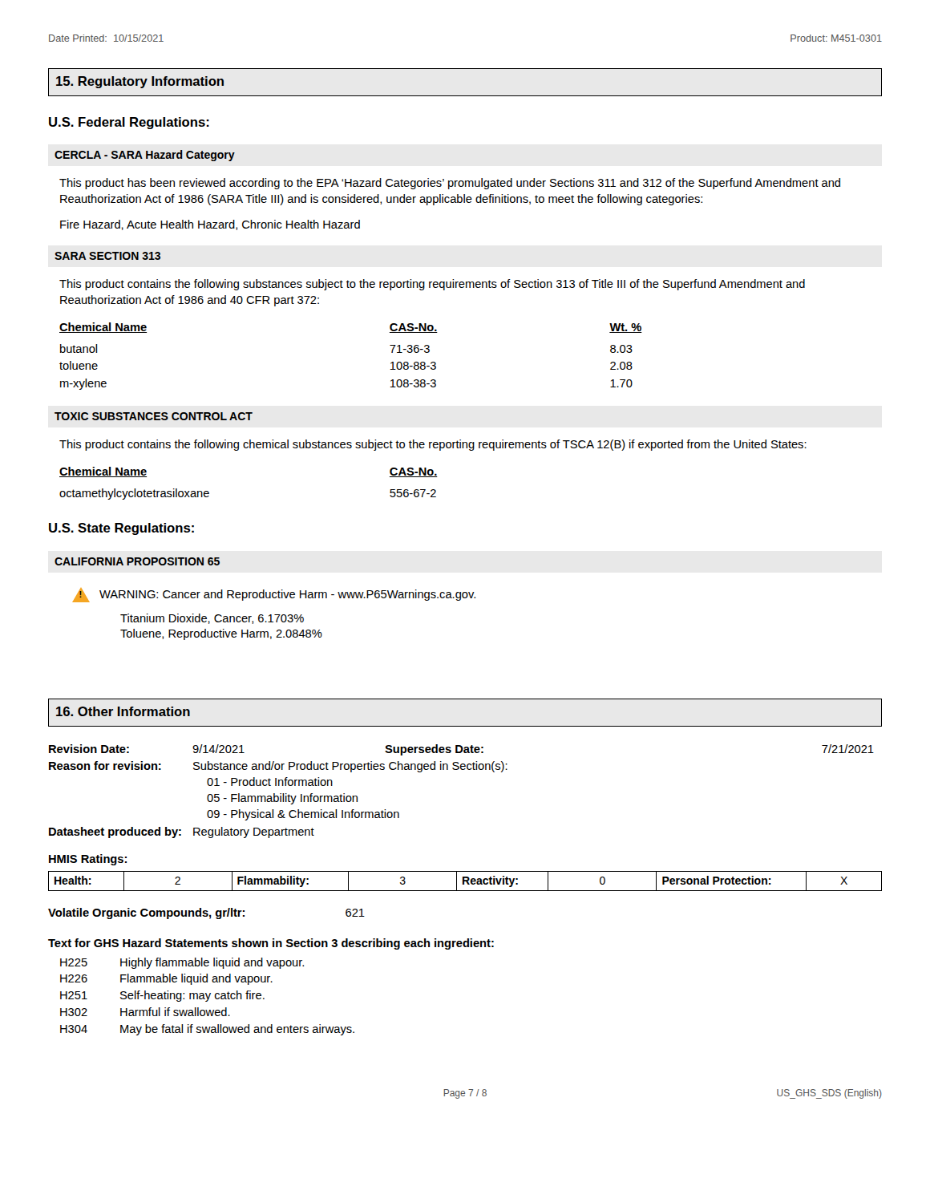Date Printed: 10/15/2021
Product: M451-0301
15. Regulatory Information
U.S. Federal Regulations:
CERCLA - SARA Hazard Category
This product has been reviewed according to the EPA ‘Hazard Categories’ promulgated under Sections 311 and 312 of the Superfund Amendment and Reauthorization Act of 1986 (SARA Title III) and is considered, under applicable definitions, to meet the following categories:
Fire Hazard, Acute Health Hazard, Chronic Health Hazard
SARA SECTION 313
This product contains the following substances subject to the reporting requirements of Section 313 of Title III of the Superfund Amendment and Reauthorization Act of 1986 and 40 CFR part 372:
| Chemical Name | CAS-No. | Wt. % |
| --- | --- | --- |
| butanol | 71-36-3 | 8.03 |
| toluene | 108-88-3 | 2.08 |
| m-xylene | 108-38-3 | 1.70 |
TOXIC SUBSTANCES CONTROL ACT
This product contains the following chemical substances subject to the reporting requirements of TSCA 12(B) if exported from the United States:
| Chemical Name | CAS-No. |
| --- | --- |
| octamethylcyclotetrasiloxane | 556-67-2 |
U.S. State Regulations:
CALIFORNIA PROPOSITION 65
WARNING: Cancer and Reproductive Harm - www.P65Warnings.ca.gov.
Titanium Dioxide, Cancer, 6.1703%
Toluene, Reproductive Harm, 2.0848%
16. Other Information
| Revision Date: | 9/14/2021 | Supersedes Date: | 7/21/2021 |
| Reason for revision: | Substance and/or Product Properties Changed in Section(s): 01 - Product Information 05 - Flammability Information 09 - Physical & Chemical Information |
| Datasheet produced by: | Regulatory Department |
HMIS Ratings:
| Health: | 2 | Flammability: | 3 | Reactivity: | 0 | Personal Protection: | X |
Volatile Organic Compounds, gr/ltr: 621
Text for GHS Hazard Statements shown in Section 3 describing each ingredient:
| H225 | Highly flammable liquid and vapour. |
| H226 | Flammable liquid and vapour. |
| H251 | Self-heating: may catch fire. |
| H302 | Harmful if swallowed. |
| H304 | May be fatal if swallowed and enters airways. |
Page 7 / 8
US_GHS_SDS (English)